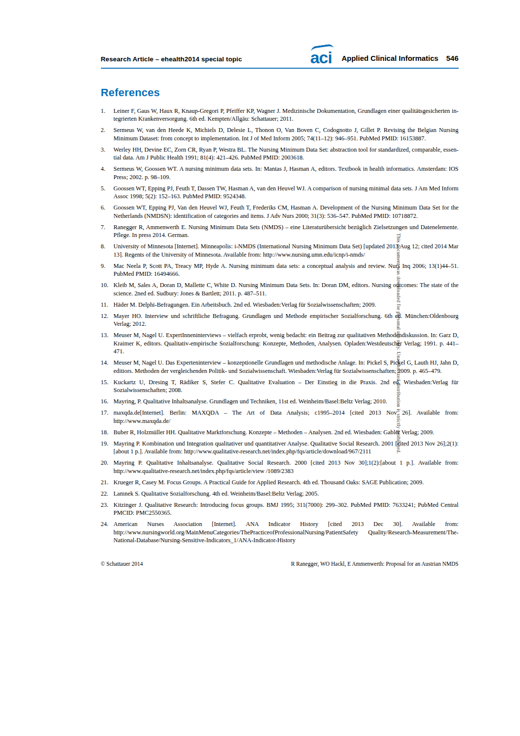This document was downloaded for personal use only. Unauthorized distribution is strictly prohibited.
Research Article – ehealth2014 special topic
aci Applied Clinical Informatics 546
References
Leiner F, Gaus W, Haux R, Knaup-Gregori P, Pfeiffer KP, Wagner J. Medizinische Dokumentation, Grundlagen einer qualitätsgesicherten integrierten Krankenversorgung. 6th ed. Kempten/Allgäu: Schattauer; 2011.
Sermeus W, van den Heede K, Michiels D, Delesie L, Thonon O, Van Boven C, Codognotto J, Gillet P. Revising the Belgian Nursing Minimum Dataset: from concept to implementation. Int J of Med Inform 2005; 74(11–12): 946–951. PubMed PMID: 16153887.
Werley HH, Devine EC, Zorn CR, Ryan P, Westra BL. The Nursing Minimum Data Set: abstraction tool for standardized, comparable, essential data. Am J Public Health 1991; 81(4): 421–426. PubMed PMID: 2003618.
Sermeus W, Goossen WT. A nursing minimum data sets. In: Mantas J, Hasman A, editors. Textbook in health informatics. Amsterdam: IOS Press; 2002. p. 98–109.
Goossen WT, Epping PJ, Feuth T, Dassen TW, Hasman A, van den Heuvel WJ. A comparison of nursing minimal data sets. J Am Med Inform Assoc 1998; 5(2): 152–163. PubMed PMID: 9524348.
Goossen WT, Epping PJ, Van den Heuvel WJ, Feuth T, Frederiks CM, Hasman A. Development of the Nursing Minimum Data Set for the Netherlands (NMDSN): identification of categories and items. J Adv Nurs 2000; 31(3): 536–547. PubMed PMID: 10718872.
Ranegger R, Ammenwerth E. Nursing Minimum Data Sets (NMDS) – eine Literaturübersicht bezüglich Zielsetzungen und Datenelemente. Pflege. In press 2014. German.
University of Minnesota [Internet]. Minneapolis: i-NMDS (International Nursing Minimum Data Set) [updated 2013 Aug 12; cited 2014 Mar 13]. Regents of the University of Minnesota. Available from: http://www.nursing.umn.edu/icnp/i-nmds/
Mac Neela P, Scott PA, Treacy MP, Hyde A. Nursing minimum data sets: a conceptual analysis and review. Nurs Inq 2006; 13(1)44–51. PubMed PMID: 16494666.
Kleib M, Sales A, Doran D, Mallette C, White D. Nursing Minimum Data Sets. In: Doran DM, editors. Nursing outcomes: The state of the science. 2ned ed. Sudbury: Jones & Bartlett; 2011. p. 487–511.
Häder M. Delphi-Befragungen. Ein Arbeitsbuch. 2nd ed. Wiesbaden:Verlag für Sozialwissenschaften; 2009.
Mayer HO. Interview und schriftliche Befragung. Grundlagen und Methode empirischer Sozialforschung. 6th ed. München:Oldenbourg Verlag; 2012.
Meuser M, Nagel U. ExpertInneninterviews – vielfach erprobt, wenig bedacht: ein Beitrag zur qualitativen Methodendiskussion. In: Garz D, Kraimer K, editors. Qualitativ-empirische Sozialforschung: Konzepte, Methoden, Analysen. Opladen:Westdeutscher Verlag; 1991. p. 441–471.
Meuser M, Nagel U. Das Experteninterview – konzeptionelle Grundlagen und methodische Anlage. In: Pickel S, Pickel G, Lauth HJ, Jahn D, editiors. Methoden der vergleichenden Politik- und Sozialwissenschaft. Wiesbaden:Verlag für Sozialwissenschaften; 2009. p. 465–479.
Kuckartz U, Dresing T, Rädiker S, Stefer C. Qualitative Evaluation – Der Einstieg in die Praxis. 2nd ed. Wiesbaden:Verlag für Sozialwissenschaften; 2008.
Mayring, P. Qualitative Inhaltsanalyse. Grundlagen und Techniken, 11st ed. Weinheim/Basel:Beltz Verlag; 2010.
maxqda.de[Internet]. Berlin: MAXQDA – The Art of Data Analysis; c1995–2014 [cited 2013 Nov 26]. Available from: http://www.maxqda.de/
Buber R, Holzmüller HH. Qualitative Marktforschung. Konzepte – Methoden – Analysen. 2nd ed. Wiesbaden: Gabler Verlag; 2009.
Mayring P. Kombination und Integration qualitativer und quantitativer Analyse. Qualitative Social Research. 2001 [cited 2013 Nov 26];2(1):[about 1 p.]. Available from: http://www.qualitative-research.net/index.php/fqs/article/download/967/2111
Mayring P. Qualitative Inhaltsanalyse. Qualitative Social Research. 2000 [cited 2013 Nov 30];1(2):[about 1 p.]. Available from: http://www.qualitative-research.net/index.php/fqs/article/view /1089/2383
Krueger R, Casey M. Focus Groups. A Practical Guide for Applied Research. 4th ed. Thousand Oaks: SAGE Publication; 2009.
Lamnek S. Qualitative Sozialforschung. 4th ed. Weinheim/Basel:Beltz Verlag; 2005.
Kitzinger J. Qualitative Research: Introducing focus groups. BMJ 1995; 311(7000): 299–302. PubMed PMID: 7633241; PubMed Central PMCID: PMC2550365.
American Nurses Association [Internet]. ANA Indicator History [cited 2013 Dec 30]. Available from: http://www.nursingworld.org/MainMenuCategories/ThePracticeofProfessionalNursing/PatientSafety Quality/Research-Measurement/The-National-Database/Nursing-Sensitive-Indicators_1/ANA-Indicator-History
© Schattauer 2014
R Ranegger, WO Hackl, E Ammenwerth: Proposal for an Austrian NMDS